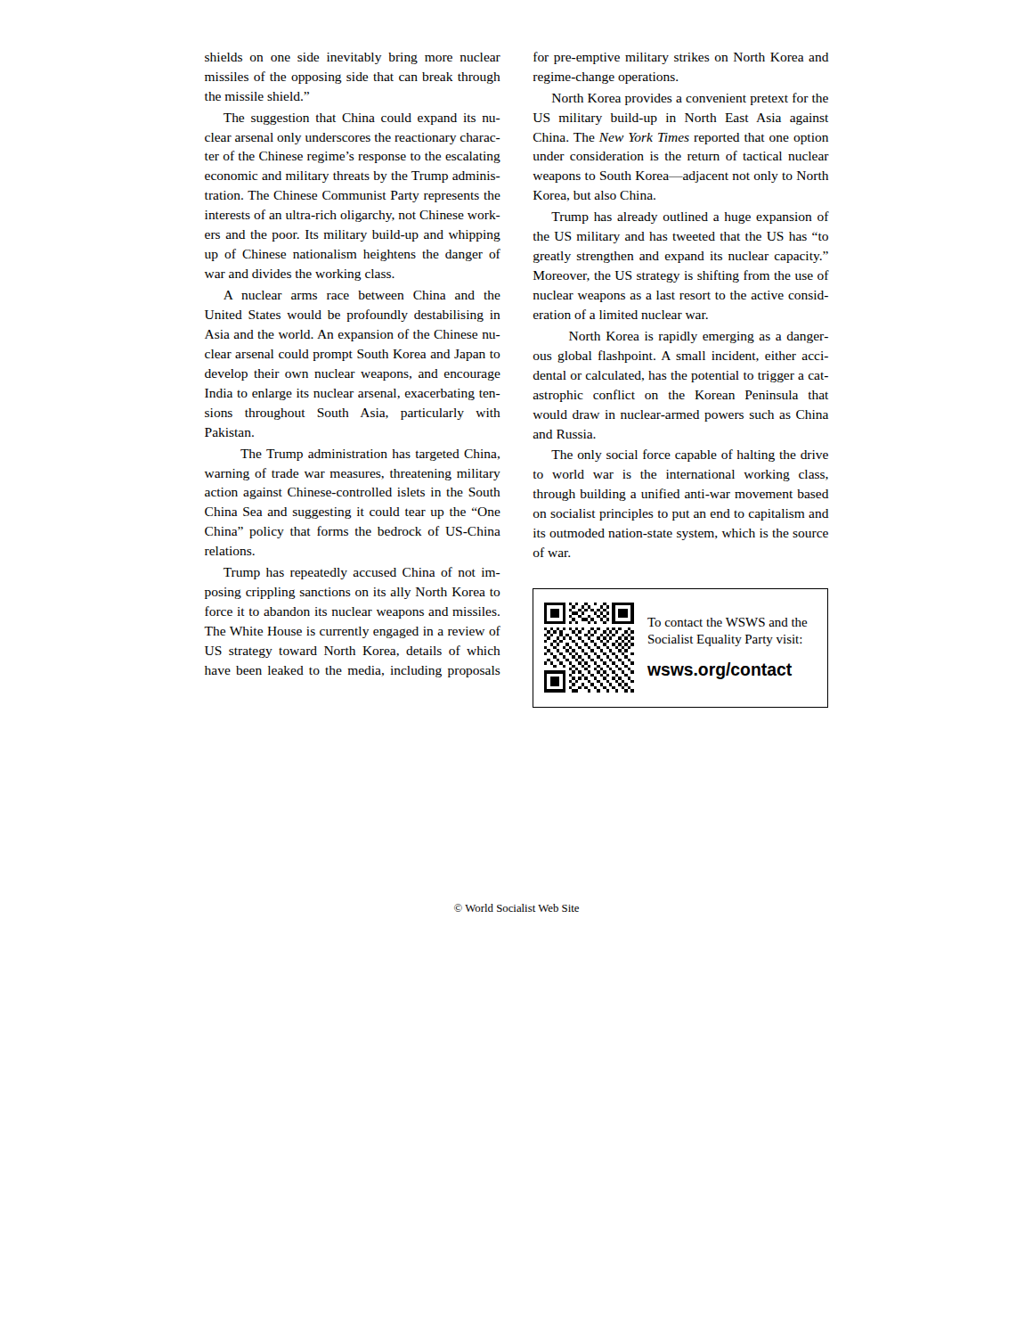shields on one side inevitably bring more nuclear missiles of the opposing side that can break through the missile shield.”
The suggestion that China could expand its nuclear arsenal only underscores the reactionary character of the Chinese regime’s response to the escalating economic and military threats by the Trump administration. The Chinese Communist Party represents the interests of an ultra-rich oligarchy, not Chinese workers and the poor. Its military build-up and whipping up of Chinese nationalism heightens the danger of war and divides the working class.
A nuclear arms race between China and the United States would be profoundly destabilising in Asia and the world. An expansion of the Chinese nuclear arsenal could prompt South Korea and Japan to develop their own nuclear weapons, and encourage India to enlarge its nuclear arsenal, exacerbating tensions throughout South Asia, particularly with Pakistan.
The Trump administration has targeted China, warning of trade war measures, threatening military action against Chinese-controlled islets in the South China Sea and suggesting it could tear up the “One China” policy that forms the bedrock of US-China relations.
Trump has repeatedly accused China of not imposing crippling sanctions on its ally North Korea to force it to abandon its nuclear weapons and missiles. The White House is currently engaged in a review of US strategy toward North Korea, details of which have been leaked to the media, including proposals for pre-emptive military strikes on North Korea and regime-change operations.
North Korea provides a convenient pretext for the US military build-up in North East Asia against China. The New York Times reported that one option under consideration is the return of tactical nuclear weapons to South Korea—adjacent not only to North Korea, but also China.
Trump has already outlined a huge expansion of the US military and has tweeted that the US has “to greatly strengthen and expand its nuclear capacity.” Moreover, the US strategy is shifting from the use of nuclear weapons as a last resort to the active consideration of a limited nuclear war.
North Korea is rapidly emerging as a dangerous global flashpoint. A small incident, either accidental or calculated, has the potential to trigger a catastrophic conflict on the Korean Peninsula that would draw in nuclear-armed powers such as China and Russia.
The only social force capable of halting the drive to world war is the international working class, through building a unified anti-war movement based on socialist principles to put an end to capitalism and its outmoded nation-state system, which is the source of war.
To contact the WSWS and the Socialist Equality Party visit: wsws.org/contact
© World Socialist Web Site